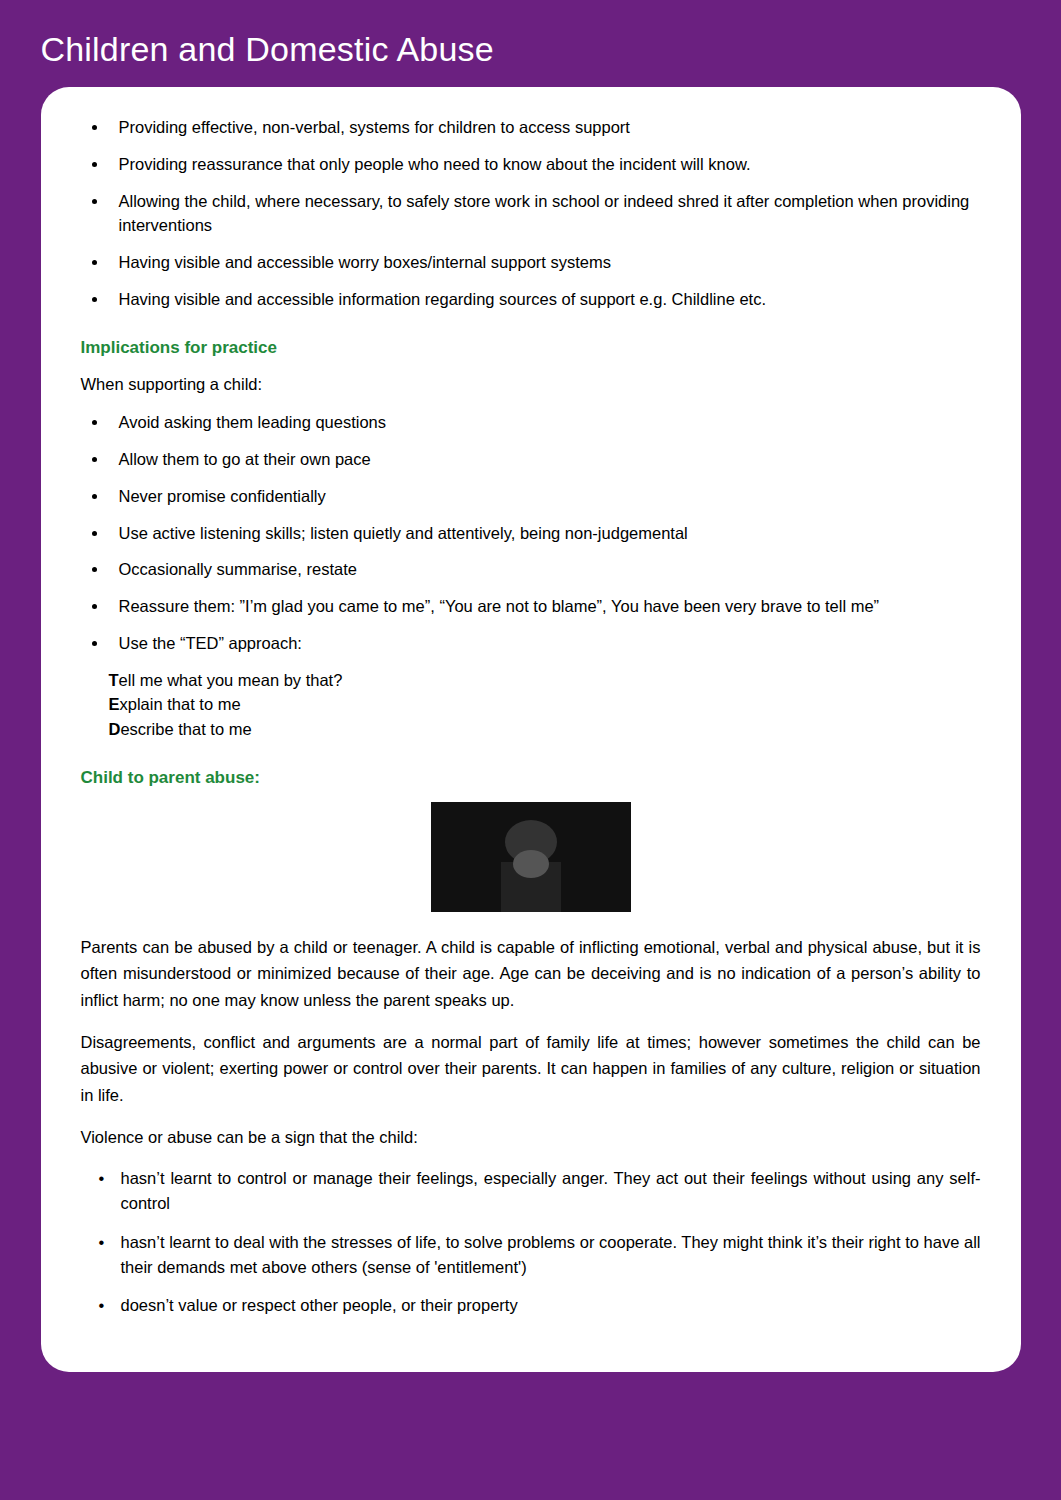Children and Domestic Abuse
Providing effective, non-verbal, systems for children to access support
Providing reassurance that only people who need to know about the incident will know.
Allowing the child, where necessary, to safely store work in school or indeed shred it after completion when providing interventions
Having visible and accessible worry boxes/internal support systems
Having visible and accessible information regarding sources of support e.g. Childline etc.
Implications for practice
When supporting a child:
Avoid asking them leading questions
Allow them to go at their own pace
Never promise confidentially
Use active listening skills; listen quietly and attentively, being non-judgemental
Occasionally summarise, restate
Reassure them: ”I’m glad you came to me”, “You are not to blame”, You have been very brave to tell me”
Use the “TED” approach:
Tell me what you mean by that?
Explain that to me
Describe that to me
Child to parent abuse:
Parents can be abused by a child or teenager. A child is capable of inflicting emotional, verbal and physical abuse, but it is often misunderstood or minimized because of their age. Age can be deceiving and is no indication of a person’s ability to inflict harm; no one may know unless the parent speaks up.
Disagreements, conflict and arguments are a normal part of family life at times; however sometimes the child can be abusive or violent; exerting power or control over their parents. It can happen in families of any culture, religion or situation in life.
Violence or abuse can be a sign that the child:
hasn’t learnt to control or manage their feelings, especially anger. They act out their feelings without using any self-control
hasn’t learnt to deal with the stresses of life, to solve problems or cooperate. They might think it’s their right to have all their demands met above others (sense of 'entitlement')
doesn’t value or respect other people, or their property